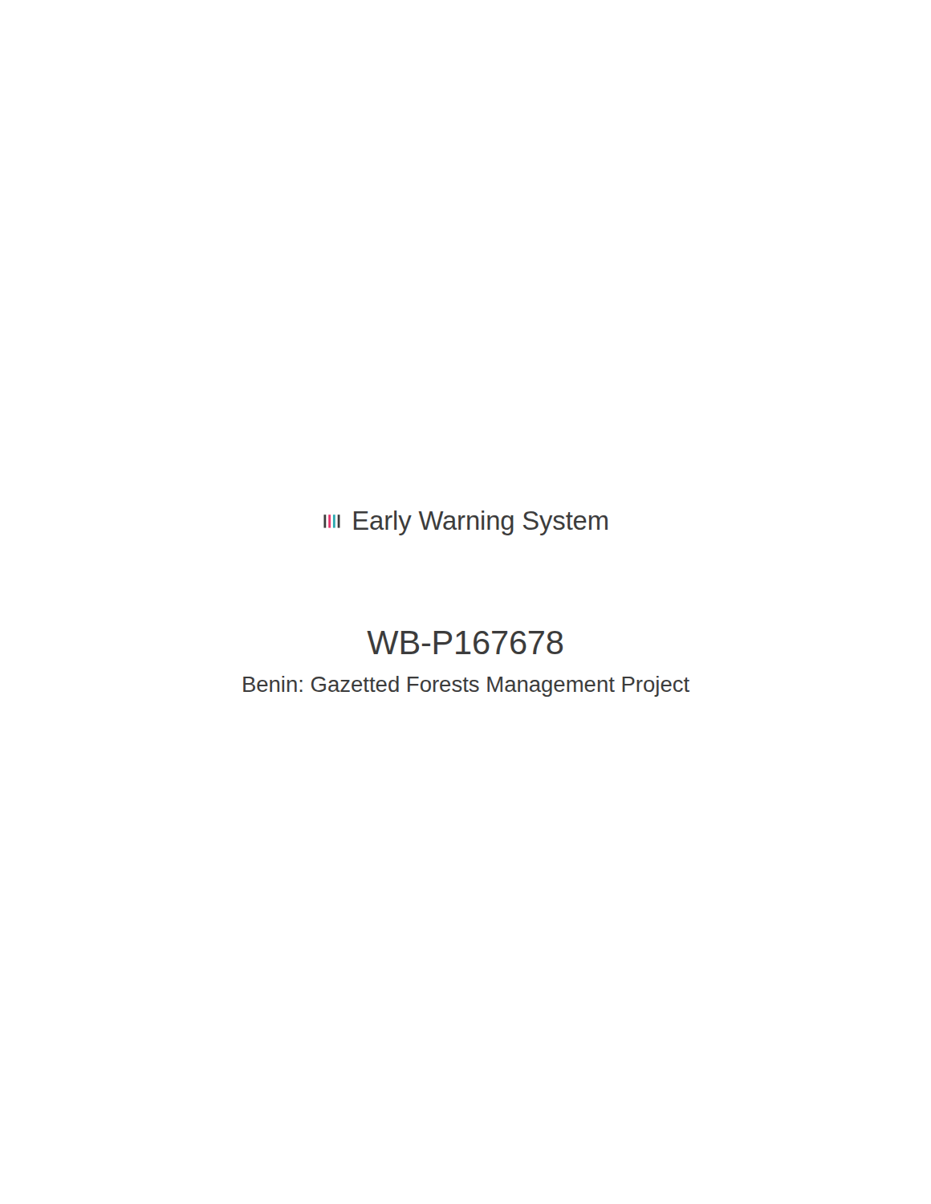Early Warning System
WB-P167678
Benin: Gazetted Forests Management Project